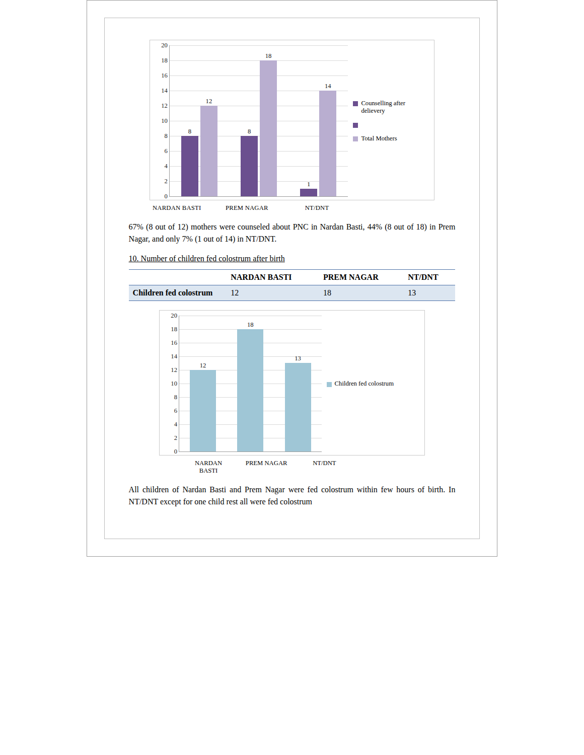20 18 16 14 12 10 8 6 4 2 0
8
12
8
18
1
14
Counselling after delievery
Total Mothers
NARDAN BASTI
PREM NAGAR
NT/DNT
67% (8 out of 12) mothers were counseled about PNC in Nardan Basti, 44% (8 out of 18) in Prem Nagar, and only 7% (1 out of 14) in NT/DNT.
10. Number of children fed colostrum after birth
| | NARDAN BASTI | PREM NAGAR | NT/DNT |
| --- | --- | --- | --- |
| Children fed colostrum | 12 | 18 | 13 |
20 18 16 14 12 10 8 6 4 2 0
12
18
13
Children fed colostrum
NARDAN
BASTI
PREM NAGAR
NT/DNT
All children of Nardan Basti and Prem Nagar were fed colostrum within few hours of birth. In NT/DNT except for one child rest all were fed colostrum